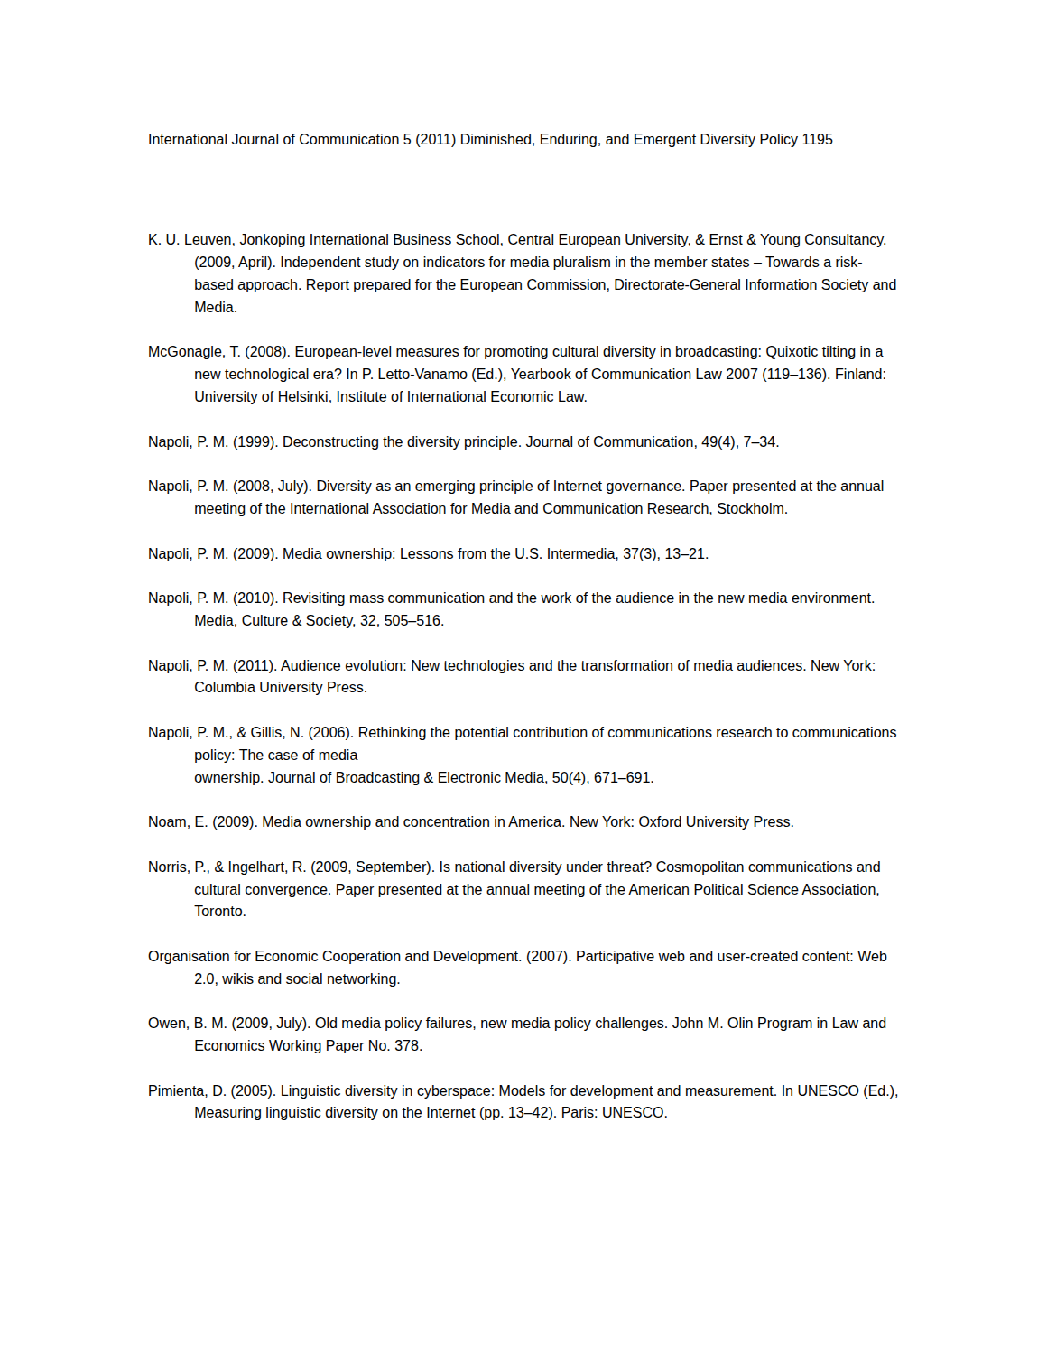International Journal of Communication 5 (2011) Diminished, Enduring, and Emergent Diversity Policy 1195
K. U. Leuven, Jonkoping International Business School, Central European University, & Ernst & Young Consultancy. (2009, April). Independent study on indicators for media pluralism in the member states – Towards a risk-based approach. Report prepared for the European Commission, Directorate-General Information Society and Media.
McGonagle, T. (2008). European-level measures for promoting cultural diversity in broadcasting: Quixotic tilting in a new technological era? In P. Letto-Vanamo (Ed.), Yearbook of Communication Law 2007 (119–136). Finland: University of Helsinki, Institute of International Economic Law.
Napoli, P. M. (1999). Deconstructing the diversity principle. Journal of Communication, 49(4), 7–34.
Napoli, P. M. (2008, July). Diversity as an emerging principle of Internet governance. Paper presented at the annual meeting of the International Association for Media and Communication Research, Stockholm.
Napoli, P. M. (2009). Media ownership: Lessons from the U.S. Intermedia, 37(3), 13–21.
Napoli, P. M. (2010). Revisiting mass communication and the work of the audience in the new media environment. Media, Culture & Society, 32, 505–516.
Napoli, P. M. (2011). Audience evolution: New technologies and the transformation of media audiences. New York: Columbia University Press.
Napoli, P. M., & Gillis, N. (2006). Rethinking the potential contribution of communications research to communications policy: The case of mediaownership. Journal of Broadcasting & Electronic Media, 50(4), 671–691.
Noam, E. (2009). Media ownership and concentration in America. New York: Oxford University Press.
Norris, P., & Ingelhart, R. (2009, September). Is national diversity under threat? Cosmopolitan communications and cultural convergence. Paper presented at the annual meeting of the American Political Science Association, Toronto.
Organisation for Economic Cooperation and Development. (2007). Participative web and user-created content: Web 2.0, wikis and social networking.
Owen, B. M. (2009, July). Old media policy failures, new media policy challenges. John M. Olin Program in Law and Economics Working Paper No. 378.
Pimienta, D. (2005). Linguistic diversity in cyberspace: Models for development and measurement. In UNESCO (Ed.), Measuring linguistic diversity on the Internet (pp. 13–42). Paris: UNESCO.